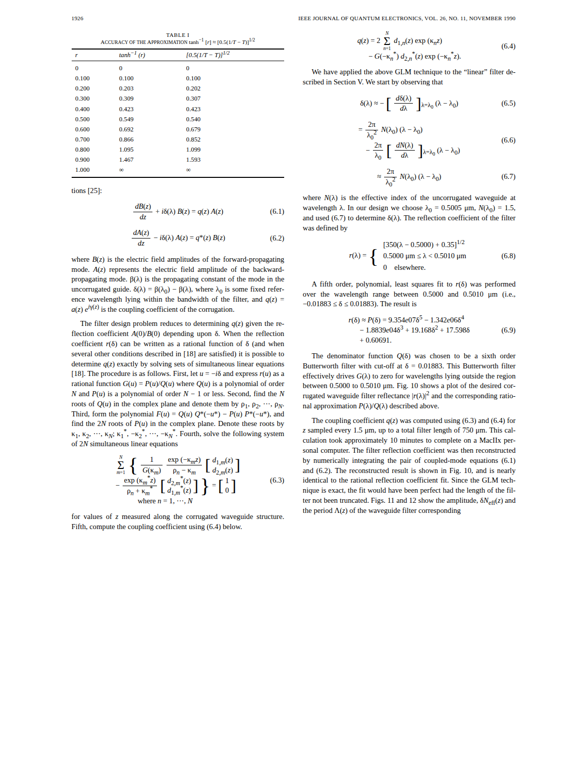1926 IEEE JOURNAL OF QUANTUM ELECTRONICS, VOL. 26, NO. 11, NOVEMBER 1990
TABLE I A CCURACY OF THE A PPROXIMATION tanh −1 [ r ] ≈ [0.5(1/ T − T )] 1/2
| r | tanh −1 ( r ) | [0.5(1/ T − T )] 1/2 |
| --- | --- | --- |
| 0 | 0 | 0 |
| 0.100 | 0.100 | 0.100 |
| 0.200 | 0.203 | 0.202 |
| 0.300 | 0.309 | 0.307 |
| 0.400 | 0.423 | 0.423 |
| 0.500 | 0.549 | 0.540 |
| 0.600 | 0.692 | 0.679 |
| 0.700 | 0.866 | 0.852 |
| 0.800 | 1.095 | 1.099 |
| 0.900 | 1.467 | 1.593 |
| 1.000 | ∞ | ∞ |
tions [25]:
dB(z) dz + iδ(λ) B(z) = q(z) A(z) (6.1)
dA(z) dz − iδ(λ) A(z) = q*(z) B(z) (6.2)
where B(z) is the electric field amplitudes of the forward-propagating mode. A(z) represents the electric field amplitude of the backward-propagating mode. β(λ) is the propagating constant of the mode in the uncorrugated guide. δ(λ) = β(λ0) − β(λ), where λ0 is some fixed reference wavelength lying within the bandwidth of the filter, and q(z) = a(z) eiγ(z) is the coupling coefficient of the corrugation.
The filter design problem reduces to determining q(z) given the reflection coefficient A(0)/B(0) depending upon δ. When the reflection coefficient r(δ) can be written as a rational function of δ (and when several other conditions described in [18] are satisfied) it is possible to determine q(z) exactly by solving sets of simultaneous linear equations [18]. The procedure is as follows. First, let u = −iδ and express r(u) as a rational function G(u) = P(u)/Q(u) where Q(u) is a polynomial of order N and P(u) is a polynomial of order N − 1 or less. Second, find the N roots of Q(u) in the complex plane and denote them by ρ1, ρ2, ···, ρN. Third, form the polynomial F(u) = Q(u) Q*(−u*) − P(u) P*(−u*), and find the 2N roots of P(u) in the complex plane. Denote these roots by κ1, κ2, ···, κN; κ1*, −κ2*, ···, −κN*. Fourth, solve the following system of 2N simultaneous linear equations
NΣm=1 { 1 G(κm) exp (−κmz) ρn − κm [
d1,m(z)
d2,m(z)
]
− exp (κm*z) ρn + κm* [
d2,m*(z)
d1,m*(z)
] } = [
1
0
]
where n = 1, ···, N (6.3)
for values of z measured along the corrugated waveguide structure. Fifth, compute the coupling coefficient using (6.4) below.
q(z) = 2 NΣn=1 d1,n(z) exp (κnz)
− G(−κn*) d2,n*(z) exp (−κn*z). (6.4)
We have applied the above GLM technique to the “linear” filter described in Section V. We start by observing that
δ(λ) ≈ − [ dδ(λ) dλ ]λ=λ0 (λ − λ0) (6.5)
= 2π λ02 N(λ0) (λ − λ0)
− 2π λ0 [ dN(λ) dλ ]λ=λ0 (λ − λ0) (6.6)
≈ 2π λ02 N(λ0) (λ − λ0) (6.7)
where N(λ) is the effective index of the uncorrugated waveguide at wavelength λ. In our design we choose λ0 = 0.5005 μm, N(λ0) = 1.5, and used (6.7) to determine δ(λ). The reflection coefficient of the filter was defined by
r(λ) = {
[350(λ − 0.5000) + 0.35]1/2
0.5000 μm ≤ λ < 0.5010 μm
0 elsewhere.
(6.8)
A fifth order, polynomial, least squares fit to r(δ) was performed over the wavelength range between 0.5000 and 0.5010 μm (i.e., −0.01883 ≤ δ ≤ 0.01883). The result is
r(δ) ≈ P(δ) = 9.354e07δ5 − 1.342e06δ4
− 1.8839e04δ3 + 19.168δ2 + 17.598δ
+ 0.60691. (6.9)
The denominator function Q(δ) was chosen to be a sixth order Butterworth filter with cut-off at δ = 0.01883. This Butterworth filter effectively drives G(λ) to zero for wavelengths lying outside the region between 0.5000 to 0.5010 μm. Fig. 10 shows a plot of the desired corrugated waveguide filter reflectance |r(λ)|2 and the corresponding rational approximation P(λ)/Q(λ) described above.
The coupling coefficient q(z) was computed using (6.3) and (6.4) for z sampled every 1.5 μm, up to a total filter length of 750 μm. This calculation took approximately 10 minutes to complete on a MacIIx personal computer. The filter reflection coefficient was then reconstructed by numerically integrating the pair of coupled-mode equations (6.1) and (6.2). The reconstructed result is shown in Fig. 10, and is nearly identical to the rational reflection coefficient fit. Since the GLM technique is exact, the fit would have been perfect had the length of the filter not been truncated. Figs. 11 and 12 show the amplitude, δNeff(z) and the period Λ(z) of the waveguide filter corresponding